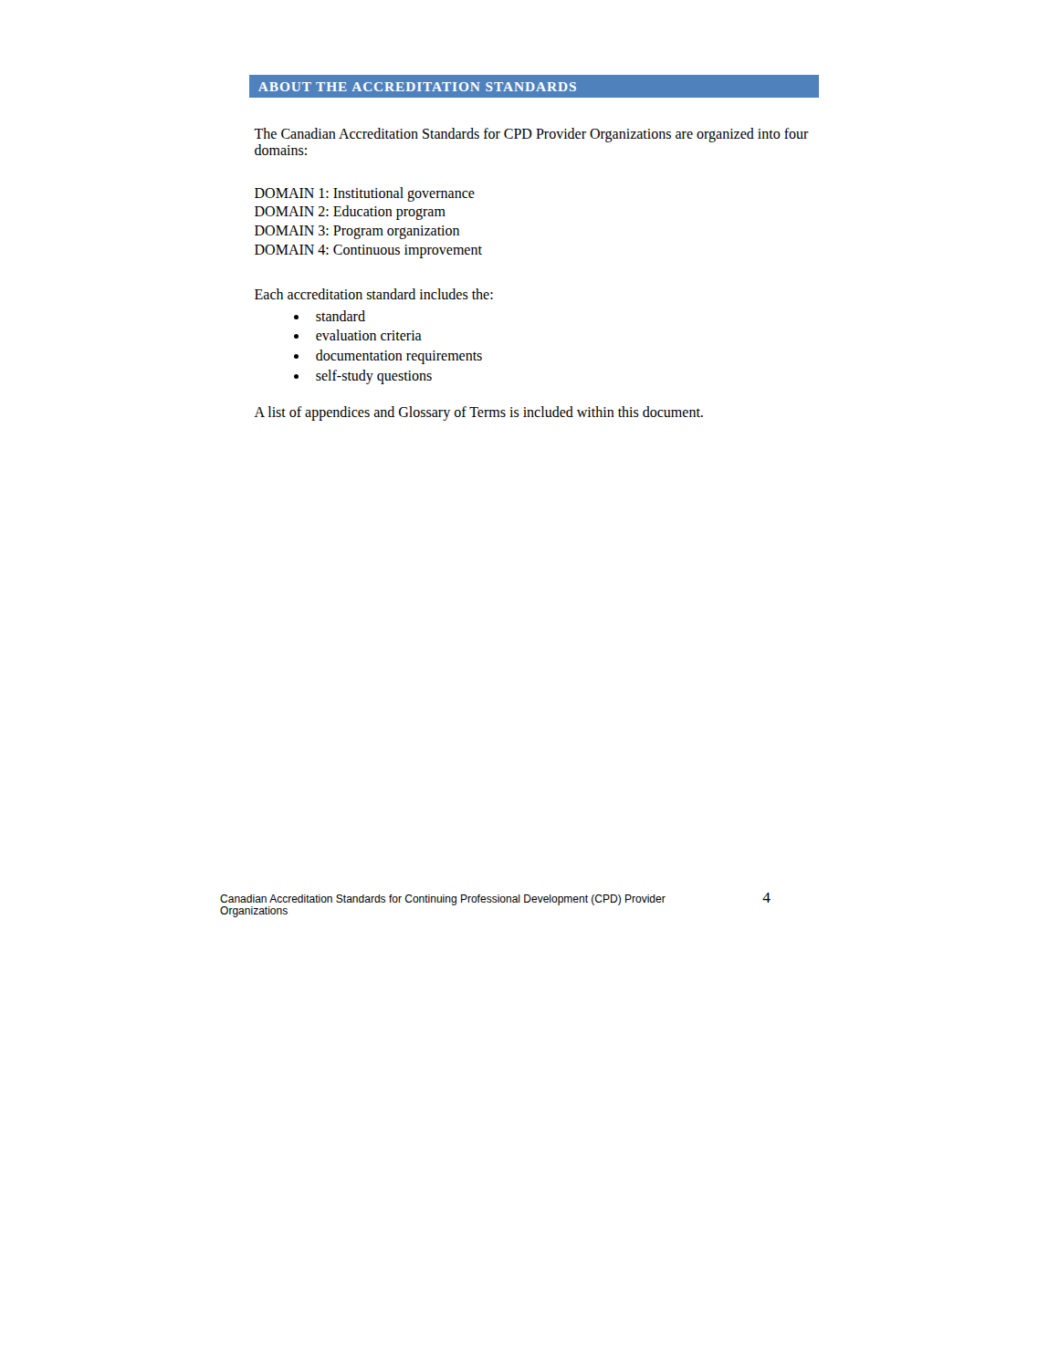ABOUT THE ACCREDITATION STANDARDS
The Canadian Accreditation Standards for CPD Provider Organizations are organized into four domains:
DOMAIN 1: Institutional governance
DOMAIN 2: Education program
DOMAIN 3: Program organization
DOMAIN 4: Continuous improvement
Each accreditation standard includes the:
standard
evaluation criteria
documentation requirements
self-study questions
A list of appendices and Glossary of Terms is included within this document.
Canadian Accreditation Standards for Continuing Professional Development (CPD) Provider Organizations
4